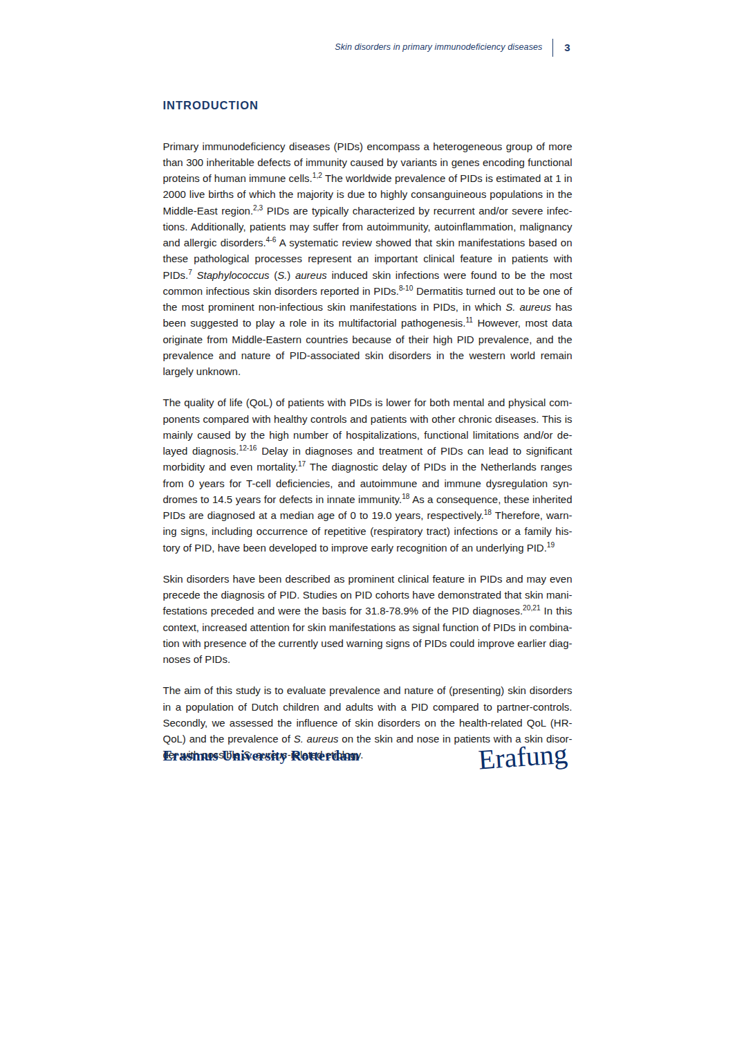Skin disorders in primary immunodeficiency diseases 3
Introduction
Primary immunodeficiency diseases (PIDs) encompass a heterogeneous group of more than 300 inheritable defects of immunity caused by variants in genes encoding functional proteins of human immune cells.1,2 The worldwide prevalence of PIDs is estimated at 1 in 2000 live births of which the majority is due to highly consanguineous populations in the Middle-East region.2,3 PIDs are typically characterized by recurrent and/or severe infections. Additionally, patients may suffer from autoimmunity, autoinflammation, malignancy and allergic disorders.4-6 A systematic review showed that skin manifestations based on these pathological processes represent an important clinical feature in patients with PIDs.7 Staphylococcus (S.) aureus induced skin infections were found to be the most common infectious skin disorders reported in PIDs.8-10 Dermatitis turned out to be one of the most prominent non-infectious skin manifestations in PIDs, in which S. aureus has been suggested to play a role in its multifactorial pathogenesis.11 However, most data originate from Middle-Eastern countries because of their high PID prevalence, and the prevalence and nature of PID-associated skin disorders in the western world remain largely unknown.
The quality of life (QoL) of patients with PIDs is lower for both mental and physical components compared with healthy controls and patients with other chronic diseases. This is mainly caused by the high number of hospitalizations, functional limitations and/or delayed diagnosis.12-16 Delay in diagnoses and treatment of PIDs can lead to significant morbidity and even mortality.17 The diagnostic delay of PIDs in the Netherlands ranges from 0 years for T-cell deficiencies, and autoimmune and immune dysregulation syndromes to 14.5 years for defects in innate immunity.18 As a consequence, these inherited PIDs are diagnosed at a median age of 0 to 19.0 years, respectively.18 Therefore, warning signs, including occurrence of repetitive (respiratory tract) infections or a family history of PID, have been developed to improve early recognition of an underlying PID.19
Skin disorders have been described as prominent clinical feature in PIDs and may even precede the diagnosis of PID. Studies on PID cohorts have demonstrated that skin manifestations preceded and were the basis for 31.8-78.9% of the PID diagnoses.20,21 In this context, increased attention for skin manifestations as signal function of PIDs in combination with presence of the currently used warning signs of PIDs could improve earlier diagnoses of PIDs.
The aim of this study is to evaluate prevalence and nature of (presenting) skin disorders in a population of Dutch children and adults with a PID compared to partner-controls. Secondly, we assessed the influence of skin disorders on the health-related QoL (HR-QoL) and the prevalence of S. aureus on the skin and nose in patients with a skin disorder with possible S. aureus-related etiology.
Erasmus University Rotterdam
Erafung